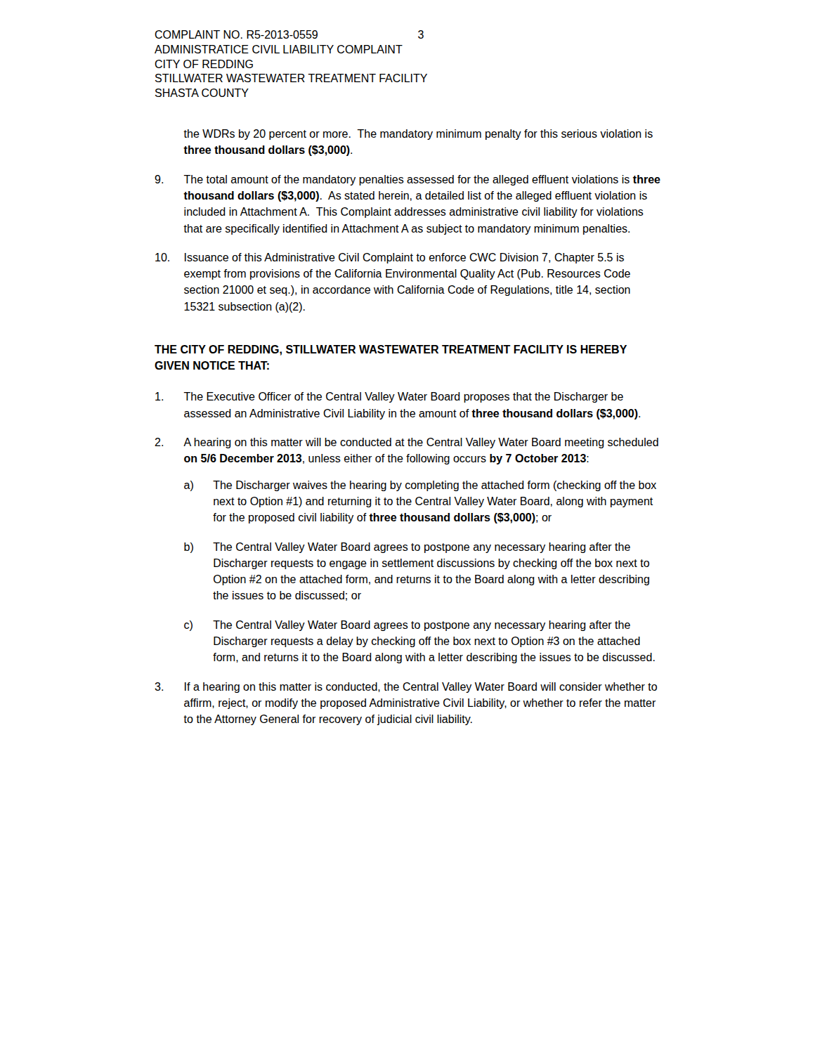COMPLAINT NO. R5-2013-05593
ADMINISTRATICE CIVIL LIABILITY COMPLAINT
CITY OF REDDING
STILLWATER WASTEWATER TREATMENT FACILITY
SHASTA COUNTY
the WDRs by 20 percent or more. The mandatory minimum penalty for this serious violation is three thousand dollars ($3,000).
9. The total amount of the mandatory penalties assessed for the alleged effluent violations is three thousand dollars ($3,000). As stated herein, a detailed list of the alleged effluent violation is included in Attachment A. This Complaint addresses administrative civil liability for violations that are specifically identified in Attachment A as subject to mandatory minimum penalties.
10. Issuance of this Administrative Civil Complaint to enforce CWC Division 7, Chapter 5.5 is exempt from provisions of the California Environmental Quality Act (Pub. Resources Code section 21000 et seq.), in accordance with California Code of Regulations, title 14, section 15321 subsection (a)(2).
The City of Redding, Stillwater Wastewater Treatment Facility is hereby given notice that:
1. The Executive Officer of the Central Valley Water Board proposes that the Discharger be assessed an Administrative Civil Liability in the amount of three thousand dollars ($3,000).
2. A hearing on this matter will be conducted at the Central Valley Water Board meeting scheduled on 5/6 December 2013, unless either of the following occurs by 7 October 2013:
a) The Discharger waives the hearing by completing the attached form (checking off the box next to Option #1) and returning it to the Central Valley Water Board, along with payment for the proposed civil liability of three thousand dollars ($3,000); or
b) The Central Valley Water Board agrees to postpone any necessary hearing after the Discharger requests to engage in settlement discussions by checking off the box next to Option #2 on the attached form, and returns it to the Board along with a letter describing the issues to be discussed; or
c) The Central Valley Water Board agrees to postpone any necessary hearing after the Discharger requests a delay by checking off the box next to Option #3 on the attached form, and returns it to the Board along with a letter describing the issues to be discussed.
3. If a hearing on this matter is conducted, the Central Valley Water Board will consider whether to affirm, reject, or modify the proposed Administrative Civil Liability, or whether to refer the matter to the Attorney General for recovery of judicial civil liability.